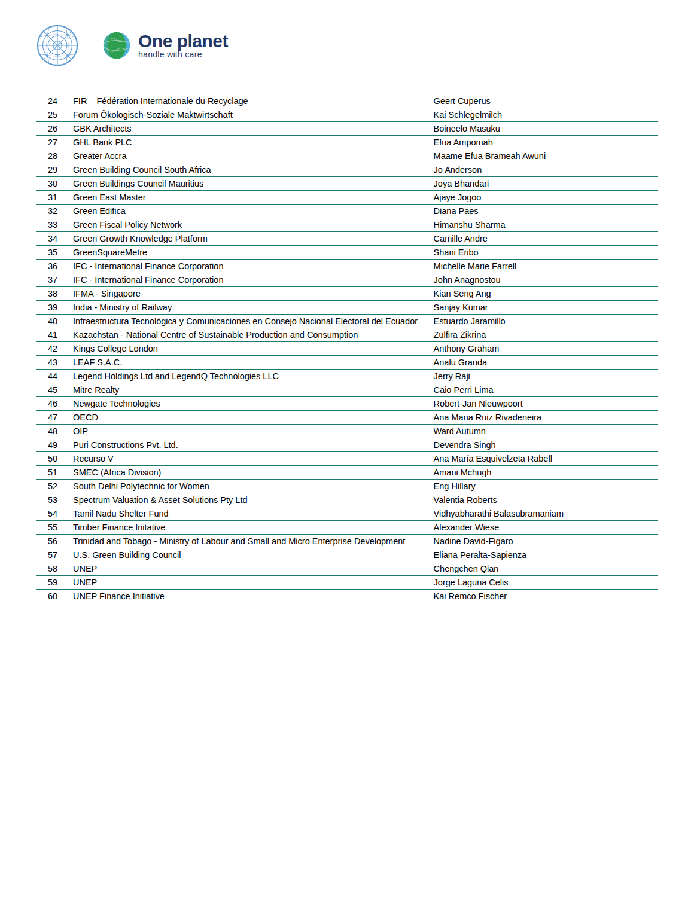One planet
handle with care
| 24 | FIR – Fédération Internationale du Recyclage | Geert Cuperus |
| 25 | Forum Ökologisch-Soziale Maktwirtschaft | Kai Schlegelmilch |
| 26 | GBK Architects | Boineelo Masuku |
| 27 | GHL Bank PLC | Efua Ampomah |
| 28 | Greater Accra | Maame Efua Brameah Awuni |
| 29 | Green Building Council South Africa | Jo Anderson |
| 30 | Green Buildings Council Mauritius | Joya Bhandari |
| 31 | Green East Master | Ajaye Jogoo |
| 32 | Green Edifica | Diana Paes |
| 33 | Green Fiscal Policy Network | Himanshu Sharma |
| 34 | Green Growth Knowledge Platform | Camille Andre |
| 35 | GreenSquareMetre | Shani Eribo |
| 36 | IFC - International Finance Corporation | Michelle Marie Farrell |
| 37 | IFC - International Finance Corporation | John Anagnostou |
| 38 | IFMA - Singapore | Kian Seng Ang |
| 39 | India - Ministry of Railway | Sanjay Kumar |
| 40 | Infraestructura Tecnológica y Comunicaciones en Consejo Nacional Electoral del Ecuador | Estuardo Jaramillo |
| 41 | Kazachstan - National Centre of Sustainable Production and Consumption | Zulfira Zikrina |
| 42 | Kings College London | Anthony Graham |
| 43 | LEAF S.A.C. | Analu Granda |
| 44 | Legend Holdings Ltd and LegendQ Technologies LLC | Jerry Raji |
| 45 | Mitre Realty | Caio Perri Lima |
| 46 | Newgate Technologies | Robert-Jan Nieuwpoort |
| 47 | OECD | Ana Maria Ruiz Rivadeneira |
| 48 | OIP | Ward Autumn |
| 49 | Puri Constructions Pvt. Ltd. | Devendra Singh |
| 50 | Recurso V | Ana María Esquivelzeta Rabell |
| 51 | SMEC (Africa Division) | Amani Mchugh |
| 52 | South Delhi Polytechnic for Women | Eng Hillary |
| 53 | Spectrum Valuation & Asset Solutions Pty Ltd | Valentia Roberts |
| 54 | Tamil Nadu Shelter Fund | Vidhyabharathi Balasubramaniam |
| 55 | Timber Finance Initative | Alexander Wiese |
| 56 | Trinidad and Tobago - Ministry of Labour and Small and Micro Enterprise Development | Nadine David-Figaro |
| 57 | U.S. Green Building Council | Eliana Peralta-Sapienza |
| 58 | UNEP | Chengchen Qian |
| 59 | UNEP | Jorge Laguna Celis |
| 60 | UNEP Finance Initiative | Kai Remco Fischer |